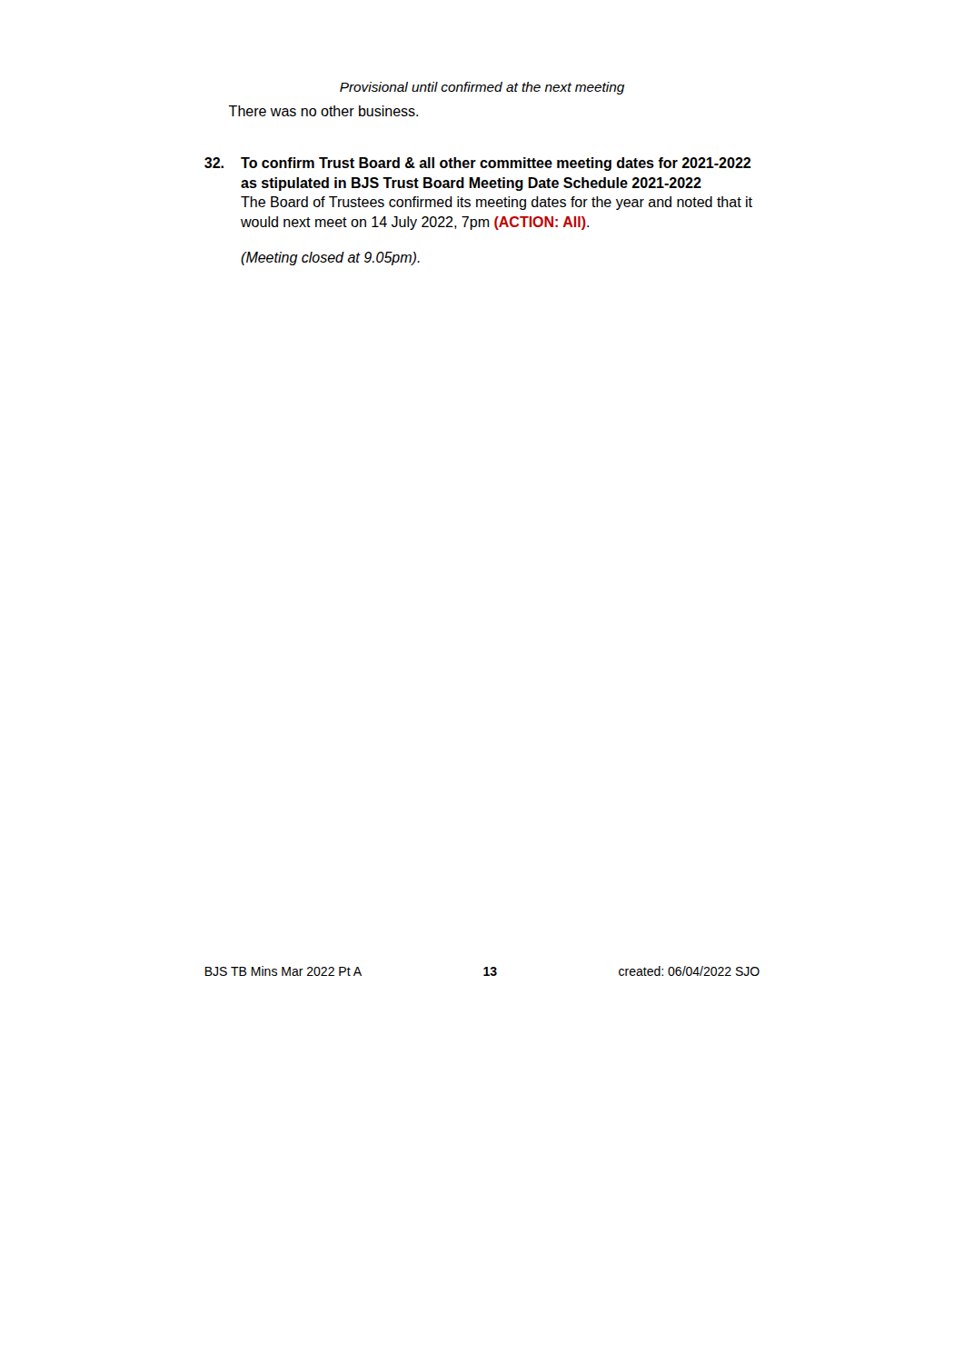Provisional until confirmed at the next meeting
There was no other business.
32.
To confirm Trust Board & all other committee meeting dates for 2021-2022 as stipulated in BJS Trust Board Meeting Date Schedule 2021-2022
The Board of Trustees confirmed its meeting dates for the year and noted that it would next meet on 14 July 2022, 7pm (ACTION: All).
(Meeting closed at 9.05pm).
BJS TB Mins Mar 2022 Pt A 13 created: 06/04/2022 SJO